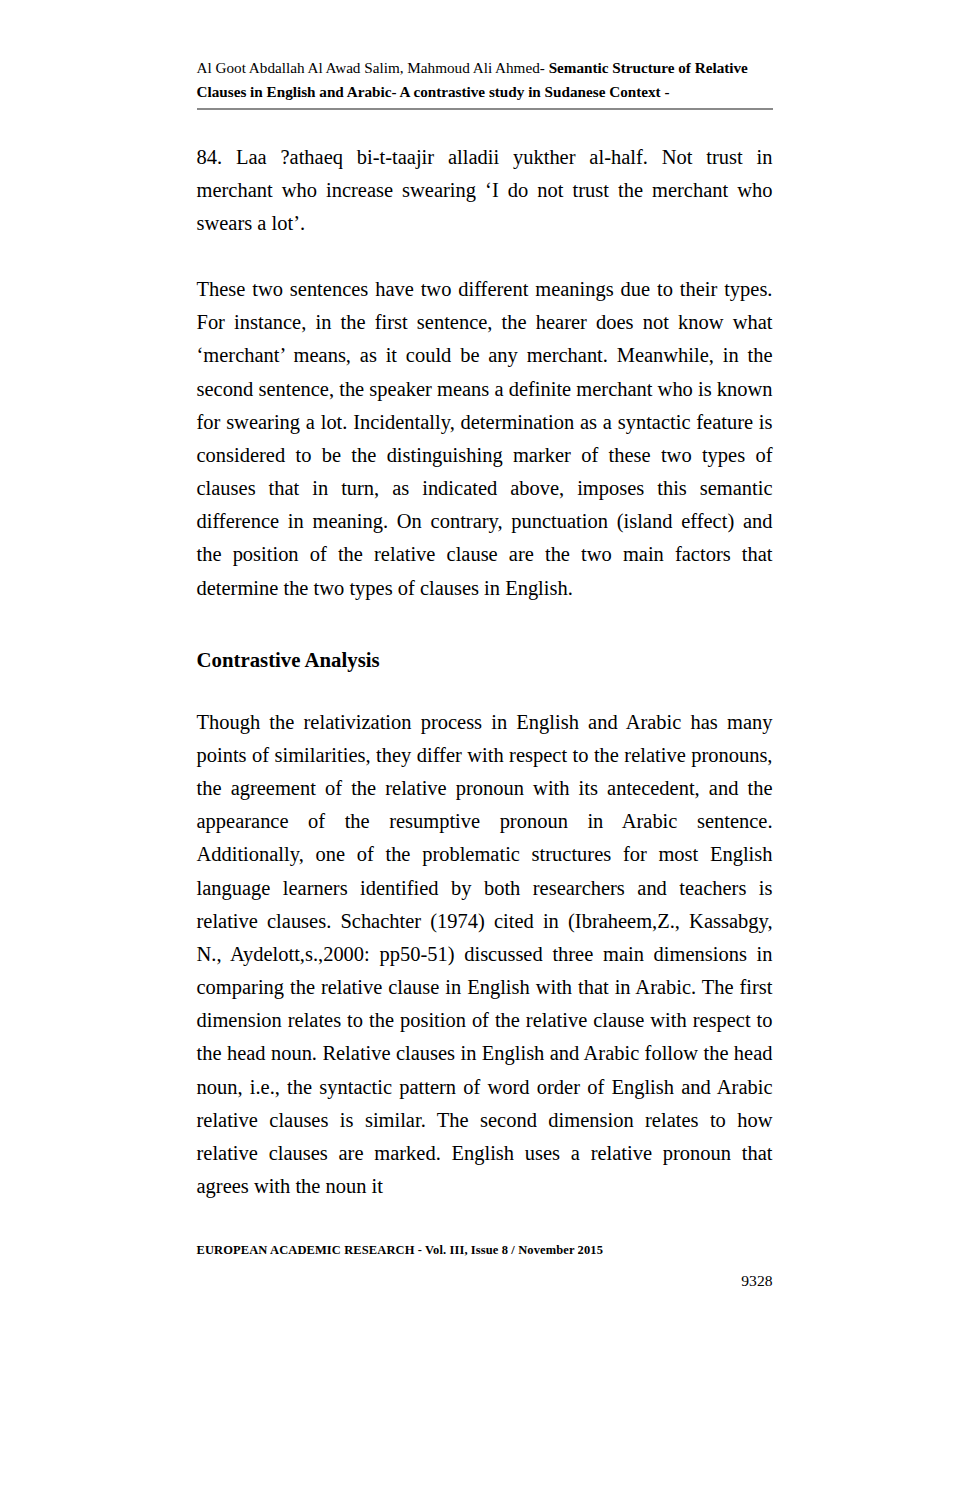Al Goot Abdallah Al Awad Salim, Mahmoud Ali Ahmed- Semantic Structure of Relative Clauses in English and Arabic- A contrastive study in Sudanese Context -
84. Laa ?athaeq bi-t-taajir alladii yukther al-half. Not trust in merchant who increase swearing ‘I do not trust the merchant who swears a lot’.
These two sentences have two different meanings due to their types. For instance, in the first sentence, the hearer does not know what ‘merchant’ means, as it could be any merchant. Meanwhile, in the second sentence, the speaker means a definite merchant who is known for swearing a lot. Incidentally, determination as a syntactic feature is considered to be the distinguishing marker of these two types of clauses that in turn, as indicated above, imposes this semantic difference in meaning. On contrary, punctuation (island effect) and the position of the relative clause are the two main factors that determine the two types of clauses in English.
Contrastive Analysis
Though the relativization process in English and Arabic has many points of similarities, they differ with respect to the relative pronouns, the agreement of the relative pronoun with its antecedent, and the appearance of the resumptive pronoun in Arabic sentence. Additionally, one of the problematic structures for most English language learners identified by both researchers and teachers is relative clauses. Schachter (1974) cited in (Ibraheem,Z., Kassabgy, N., Aydelott,s.,2000: pp50-51) discussed three main dimensions in comparing the relative clause in English with that in Arabic. The first dimension relates to the position of the relative clause with respect to the head noun. Relative clauses in English and Arabic follow the head noun, i.e., the syntactic pattern of word order of English and Arabic relative clauses is similar. The second dimension relates to how relative clauses are marked. English uses a relative pronoun that agrees with the noun it
EUROPEAN ACADEMIC RESEARCH - Vol. III, Issue 8 / November 2015
9328